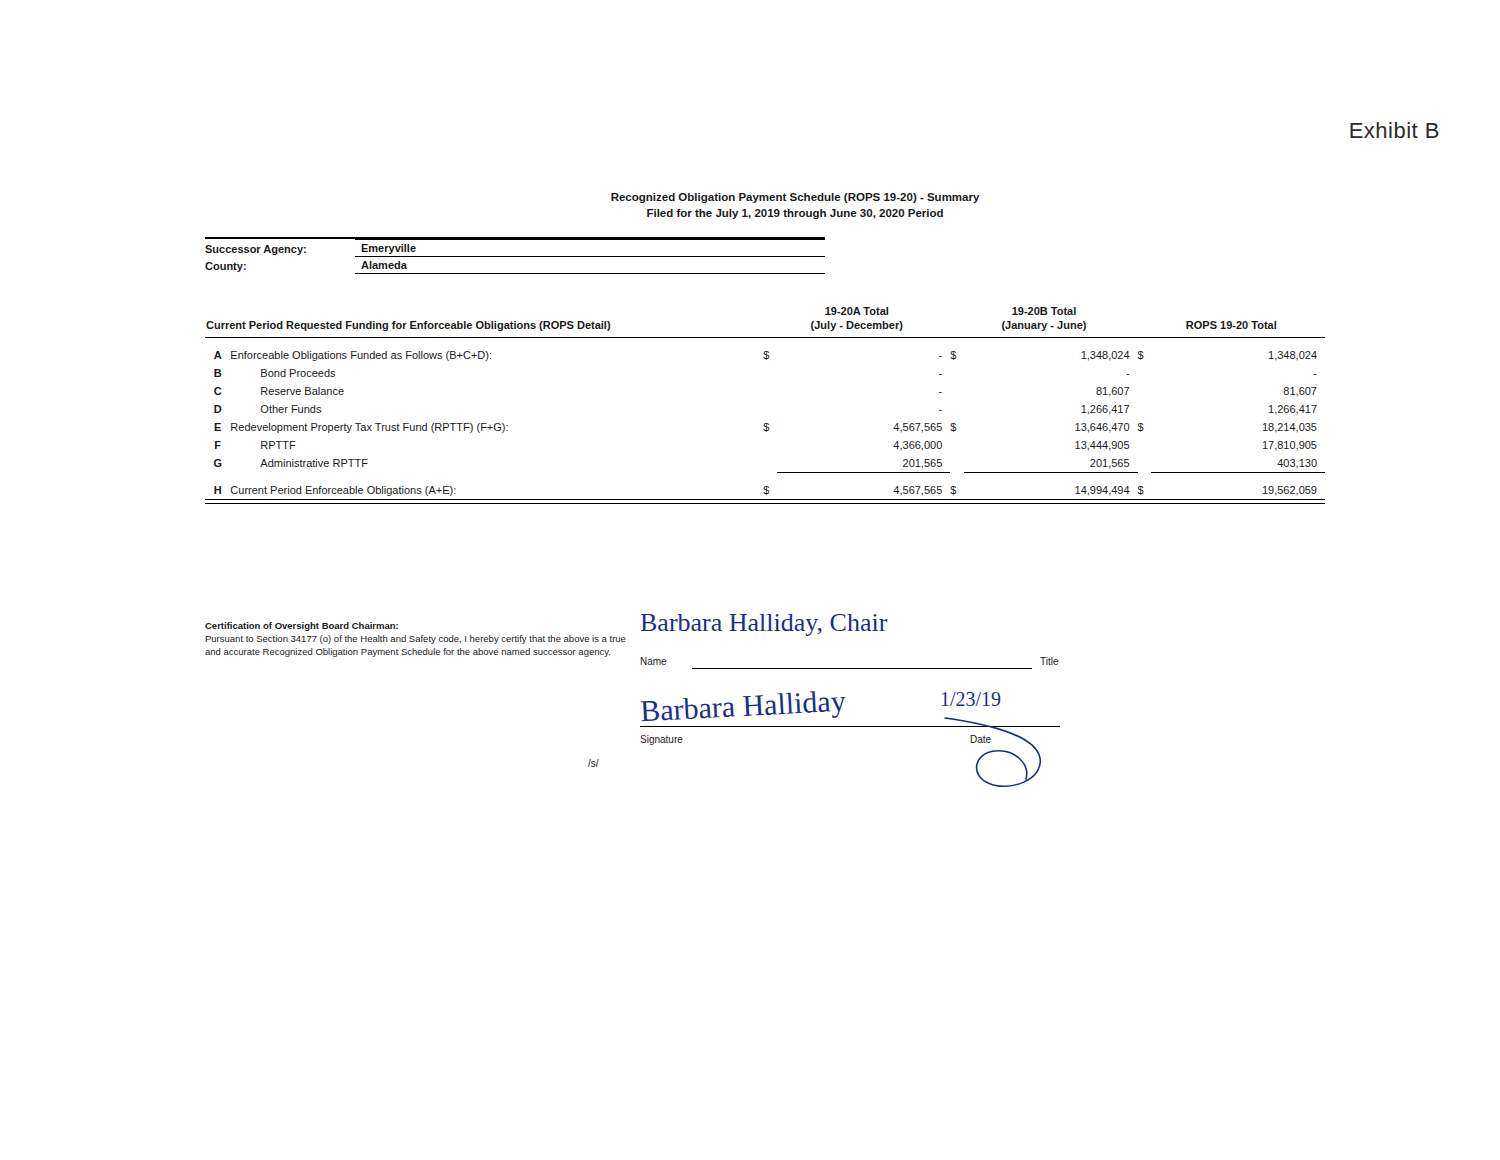Exhibit B
Recognized Obligation Payment Schedule (ROPS 19-20) - Summary
Filed for the July 1, 2019 through June 30, 2020 Period
Successor Agency:
Emeryville
County:
Alameda
| Current Period Requested Funding for Enforceable Obligations (ROPS Detail) | 19-20A Total (July - December) | 19-20B Total (January - June) | ROPS 19-20 Total |
| A | Enforceable Obligations Funded as Follows (B+C+D): | $ | - | $ | 1,348,024 | $ | 1,348,024 |
| B | Bond Proceeds | | - | | - | | - |
| C | Reserve Balance | | - | | 81,607 | | 81,607 |
| D | Other Funds | | - | | 1,266,417 | | 1,266,417 |
| E | Redevelopment Property Tax Trust Fund (RPTTF) (F+G): | $ | 4,567,565 | $ | 13,646,470 | $ | 18,214,035 |
| F | RPTTF | | 4,366,000 | | 13,444,905 | | 17,810,905 |
| G | Administrative RPTTF | | 201,565 | | 201,565 | | 403,130 |
| H | Current Period Enforceable Obligations (A+E): | $ | 4,567,565 | $ | 14,994,494 | $ | 19,562,059 |
Certification of Oversight Board Chairman:
Pursuant to Section 34177 (o) of the Health and Safety code, I hereby certify that the above is a true and accurate Recognized Obligation Payment Schedule for the above named successor agency.
Barbara Halliday, Chair
Name
Title
Barbara Halliday 1/23/19
Signature
Date
/s/